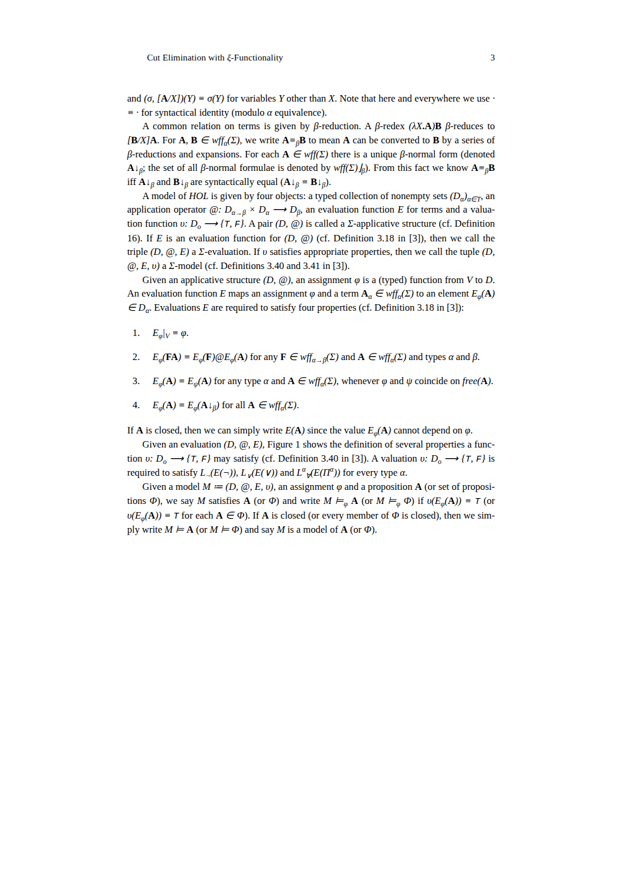Cut Elimination with ξ-Functionality 3
and (σ, [A/X])(Y) ≡ σ(Y) for variables Y other than X. Note that here and everywhere we use · ≡ · for syntactical identity (modulo α equivalence).
A common relation on terms is given by β-reduction. A β-redex (λX. A)B β-reduces to [B/X]A. For A, B ∈ wffα(Σ), we write A≡βB to mean A can be converted to B by a series of β-reductions and expansions. For each A ∈ wff(Σ) there is a unique β-normal form (denoted A↓β; the set of all β-normal formulae is denoted by wff(Σ)⌋β). From this fact we know A≡βB iff A↓β and B↓β are syntactically equal (A↓β ≡ B↓β).
A model of HOL is given by four objects: a typed collection of nonempty sets (Dα)α∈T, an application operator @: Dα→β × Dα ⟶ Dβ, an evaluation function E for terms and a valuation function υ: Do ⟶ {T, F}. A pair (D, @) is called a Σ-applicative structure (cf. Definition 16). If E is an evaluation function for (D, @) (cf. Definition 3.18 in [3]), then we call the triple (D, @, E) a Σ-evaluation. If υ satisfies appropriate properties, then we call the tuple (D, @, E, υ) a Σ-model (cf. Definitions 3.40 and 3.41 in [3]).
Given an applicative structure (D, @), an assignment φ is a (typed) function from V to D. An evaluation function E maps an assignment φ and a term Aα ∈ wffα(Σ) to an element Eφ(A) ∈ Dα. Evaluations E are required to satisfy four properties (cf. Definition 3.18 in [3]):
Eφ|V ≡ φ.
Eφ(FA) ≡ Eφ(F)@Eφ(A) for any F ∈ wffα→β(Σ) and A ∈ wffα(Σ) and types α and β.
Eφ(A) ≡ Eψ(A) for any type α and A ∈ wffα(Σ), whenever φ and ψ coincide on free(A).
Eφ(A) ≡ Eφ(A↓β) for all A ∈ wffα(Σ).
If A is closed, then we can simply write E(A) since the value Eφ(A) cannot depend on φ.
Given an evaluation (D, @, E), Figure 1 shows the definition of several properties a function υ: Do ⟶ {T, F} may satisfy (cf. Definition 3.40 in [3]). A valuation υ: Do ⟶ {T, F} is required to satisfy L¬(E(¬)), L∨(E(∨)) and Lα∀(E(Πα)) for every type α.
Given a model M ≔ (D, @, E, υ), an assignment φ and a proposition A (or set of propositions Φ), we say M satisfies A (or Φ) and write M ⊨φ A (or M ⊨φ Φ) if υ(Eφ(A)) ≡ T (or υ(Eφ(A)) ≡ T for each A ∈ Φ). If A is closed (or every member of Φ is closed), then we simply write M ⊨ A (or M ⊨ Φ) and say M is a model of A (or Φ).